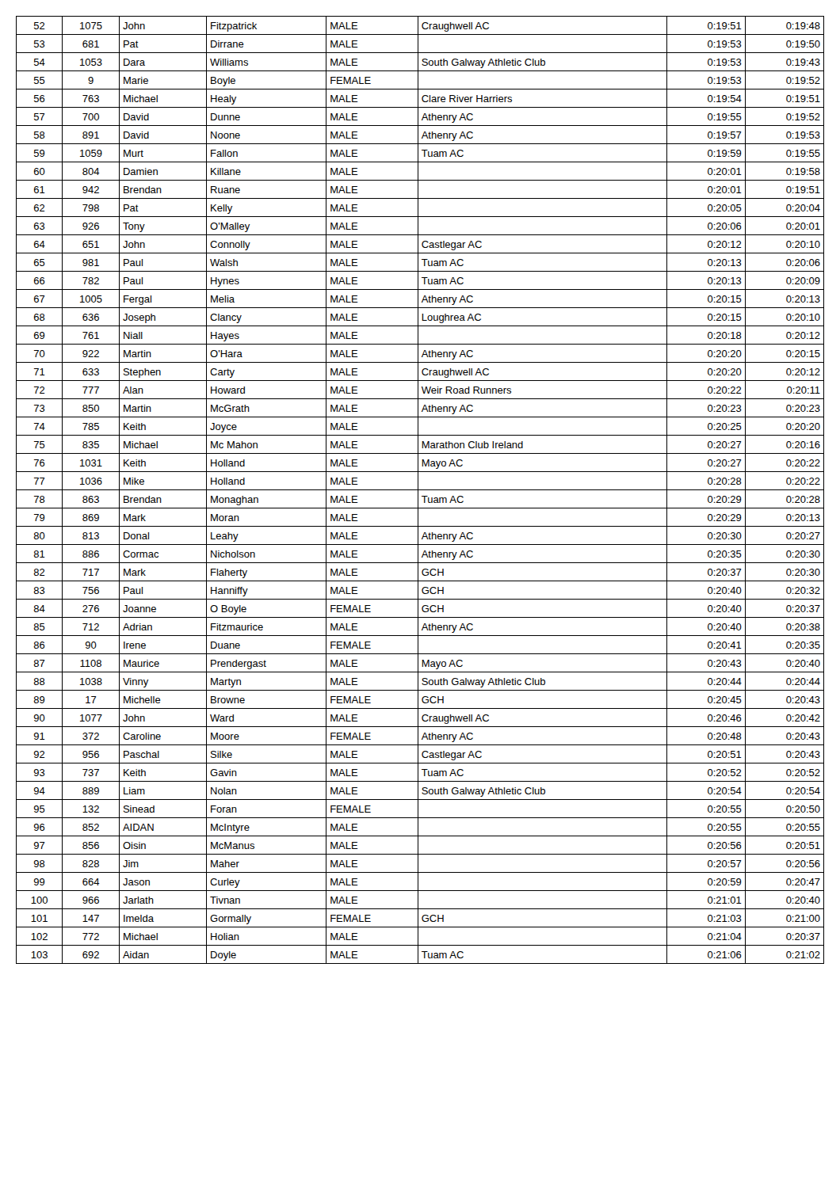| 52 | 1075 | John | Fitzpatrick | MALE | Craughwell AC | 0:19:51 | 0:19:48 |
| 53 | 681 | Pat | Dirrane | MALE | | 0:19:53 | 0:19:50 |
| 54 | 1053 | Dara | Williams | MALE | South Galway Athletic Club | 0:19:53 | 0:19:43 |
| 55 | 9 | Marie | Boyle | FEMALE | | 0:19:53 | 0:19:52 |
| 56 | 763 | Michael | Healy | MALE | Clare River Harriers | 0:19:54 | 0:19:51 |
| 57 | 700 | David | Dunne | MALE | Athenry AC | 0:19:55 | 0:19:52 |
| 58 | 891 | David | Noone | MALE | Athenry AC | 0:19:57 | 0:19:53 |
| 59 | 1059 | Murt | Fallon | MALE | Tuam AC | 0:19:59 | 0:19:55 |
| 60 | 804 | Damien | Killane | MALE | | 0:20:01 | 0:19:58 |
| 61 | 942 | Brendan | Ruane | MALE | | 0:20:01 | 0:19:51 |
| 62 | 798 | Pat | Kelly | MALE | | 0:20:05 | 0:20:04 |
| 63 | 926 | Tony | O'Malley | MALE | | 0:20:06 | 0:20:01 |
| 64 | 651 | John | Connolly | MALE | Castlegar AC | 0:20:12 | 0:20:10 |
| 65 | 981 | Paul | Walsh | MALE | Tuam AC | 0:20:13 | 0:20:06 |
| 66 | 782 | Paul | Hynes | MALE | Tuam AC | 0:20:13 | 0:20:09 |
| 67 | 1005 | Fergal | Melia | MALE | Athenry AC | 0:20:15 | 0:20:13 |
| 68 | 636 | Joseph | Clancy | MALE | Loughrea AC | 0:20:15 | 0:20:10 |
| 69 | 761 | Niall | Hayes | MALE | | 0:20:18 | 0:20:12 |
| 70 | 922 | Martin | O'Hara | MALE | Athenry AC | 0:20:20 | 0:20:15 |
| 71 | 633 | Stephen | Carty | MALE | Craughwell AC | 0:20:20 | 0:20:12 |
| 72 | 777 | Alan | Howard | MALE | Weir Road Runners | 0:20:22 | 0:20:11 |
| 73 | 850 | Martin | McGrath | MALE | Athenry AC | 0:20:23 | 0:20:23 |
| 74 | 785 | Keith | Joyce | MALE | | 0:20:25 | 0:20:20 |
| 75 | 835 | Michael | Mc Mahon | MALE | Marathon Club Ireland | 0:20:27 | 0:20:16 |
| 76 | 1031 | Keith | Holland | MALE | Mayo AC | 0:20:27 | 0:20:22 |
| 77 | 1036 | Mike | Holland | MALE | | 0:20:28 | 0:20:22 |
| 78 | 863 | Brendan | Monaghan | MALE | Tuam AC | 0:20:29 | 0:20:28 |
| 79 | 869 | Mark | Moran | MALE | | 0:20:29 | 0:20:13 |
| 80 | 813 | Donal | Leahy | MALE | Athenry AC | 0:20:30 | 0:20:27 |
| 81 | 886 | Cormac | Nicholson | MALE | Athenry AC | 0:20:35 | 0:20:30 |
| 82 | 717 | Mark | Flaherty | MALE | GCH | 0:20:37 | 0:20:30 |
| 83 | 756 | Paul | Hanniffy | MALE | GCH | 0:20:40 | 0:20:32 |
| 84 | 276 | Joanne | O Boyle | FEMALE | GCH | 0:20:40 | 0:20:37 |
| 85 | 712 | Adrian | Fitzmaurice | MALE | Athenry AC | 0:20:40 | 0:20:38 |
| 86 | 90 | Irene | Duane | FEMALE | | 0:20:41 | 0:20:35 |
| 87 | 1108 | Maurice | Prendergast | MALE | Mayo AC | 0:20:43 | 0:20:40 |
| 88 | 1038 | Vinny | Martyn | MALE | South Galway Athletic Club | 0:20:44 | 0:20:44 |
| 89 | 17 | Michelle | Browne | FEMALE | GCH | 0:20:45 | 0:20:43 |
| 90 | 1077 | John | Ward | MALE | Craughwell AC | 0:20:46 | 0:20:42 |
| 91 | 372 | Caroline | Moore | FEMALE | Athenry AC | 0:20:48 | 0:20:43 |
| 92 | 956 | Paschal | Silke | MALE | Castlegar AC | 0:20:51 | 0:20:43 |
| 93 | 737 | Keith | Gavin | MALE | Tuam AC | 0:20:52 | 0:20:52 |
| 94 | 889 | Liam | Nolan | MALE | South Galway Athletic Club | 0:20:54 | 0:20:54 |
| 95 | 132 | Sinead | Foran | FEMALE | | 0:20:55 | 0:20:50 |
| 96 | 852 | AIDAN | McIntyre | MALE | | 0:20:55 | 0:20:55 |
| 97 | 856 | Oisin | McManus | MALE | | 0:20:56 | 0:20:51 |
| 98 | 828 | Jim | Maher | MALE | | 0:20:57 | 0:20:56 |
| 99 | 664 | Jason | Curley | MALE | | 0:20:59 | 0:20:47 |
| 100 | 966 | Jarlath | Tivnan | MALE | | 0:21:01 | 0:20:40 |
| 101 | 147 | Imelda | Gormally | FEMALE | GCH | 0:21:03 | 0:21:00 |
| 102 | 772 | Michael | Holian | MALE | | 0:21:04 | 0:20:37 |
| 103 | 692 | Aidan | Doyle | MALE | Tuam AC | 0:21:06 | 0:21:02 |